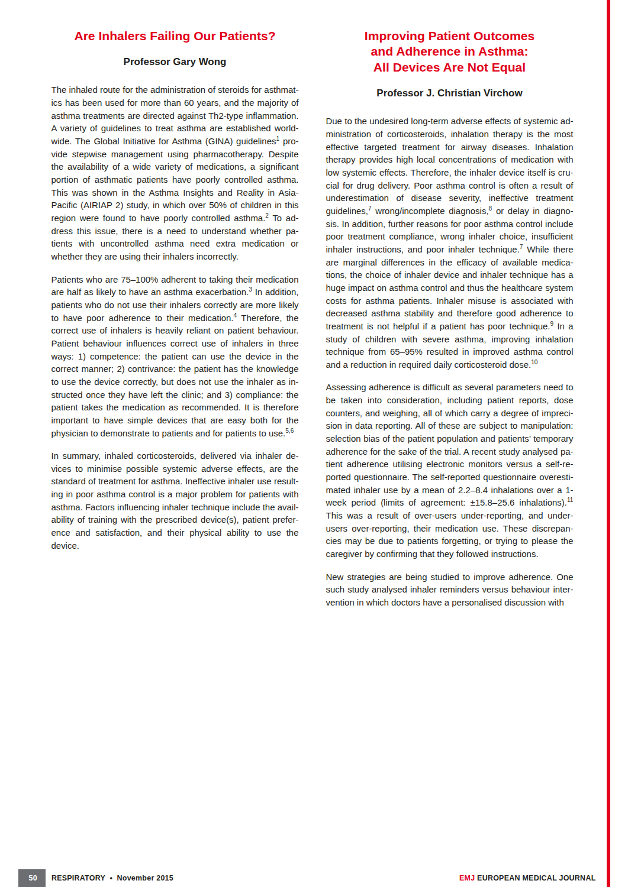Are Inhalers Failing Our Patients?
Professor Gary Wong
The inhaled route for the administration of steroids for asthmatics has been used for more than 60 years, and the majority of asthma treatments are directed against Th2-type inflammation. A variety of guidelines to treat asthma are established worldwide. The Global Initiative for Asthma (GINA) guidelines1 provide stepwise management using pharmacotherapy. Despite the availability of a wide variety of medications, a significant portion of asthmatic patients have poorly controlled asthma. This was shown in the Asthma Insights and Reality in Asia-Pacific (AIRIAP 2) study, in which over 50% of children in this region were found to have poorly controlled asthma.2 To address this issue, there is a need to understand whether patients with uncontrolled asthma need extra medication or whether they are using their inhalers incorrectly.
Patients who are 75–100% adherent to taking their medication are half as likely to have an asthma exacerbation.3 In addition, patients who do not use their inhalers correctly are more likely to have poor adherence to their medication.4 Therefore, the correct use of inhalers is heavily reliant on patient behaviour. Patient behaviour influences correct use of inhalers in three ways: 1) competence: the patient can use the device in the correct manner; 2) contrivance: the patient has the knowledge to use the device correctly, but does not use the inhaler as instructed once they have left the clinic; and 3) compliance: the patient takes the medication as recommended. It is therefore important to have simple devices that are easy both for the physician to demonstrate to patients and for patients to use.5,6
In summary, inhaled corticosteroids, delivered via inhaler devices to minimise possible systemic adverse effects, are the standard of treatment for asthma. Ineffective inhaler use resulting in poor asthma control is a major problem for patients with asthma. Factors influencing inhaler technique include the availability of training with the prescribed device(s), patient preference and satisfaction, and their physical ability to use the device.
Improving Patient Outcomes
and Adherence in Asthma:
All Devices Are Not Equal
Professor J. Christian Virchow
Due to the undesired long-term adverse effects of systemic administration of corticosteroids, inhalation therapy is the most effective targeted treatment for airway diseases. Inhalation therapy provides high local concentrations of medication with low systemic effects. Therefore, the inhaler device itself is crucial for drug delivery. Poor asthma control is often a result of underestimation of disease severity, ineffective treatment guidelines,7 wrong/incomplete diagnosis,8 or delay in diagnosis. In addition, further reasons for poor asthma control include poor treatment compliance, wrong inhaler choice, insufficient inhaler instructions, and poor inhaler technique.7 While there are marginal differences in the efficacy of available medications, the choice of inhaler device and inhaler technique has a huge impact on asthma control and thus the healthcare system costs for asthma patients. Inhaler misuse is associated with decreased asthma stability and therefore good adherence to treatment is not helpful if a patient has poor technique.9 In a study of children with severe asthma, improving inhalation technique from 65–95% resulted in improved asthma control and a reduction in required daily corticosteroid dose.10
Assessing adherence is difficult as several parameters need to be taken into consideration, including patient reports, dose counters, and weighing, all of which carry a degree of imprecision in data reporting. All of these are subject to manipulation: selection bias of the patient population and patients’ temporary adherence for the sake of the trial. A recent study analysed patient adherence utilising electronic monitors versus a self-reported questionnaire. The self-reported questionnaire overestimated inhaler use by a mean of 2.2–8.4 inhalations over a 1-week period (limits of agreement: ±15.8–25.6 inhalations).11 This was a result of over-users under-reporting, and under-users over-reporting, their medication use. These discrepancies may be due to patients forgetting, or trying to please the caregiver by confirming that they followed instructions.
New strategies are being studied to improve adherence. One such study analysed inhaler reminders versus behaviour intervention in which doctors have a personalised discussion with
50
RESPIRATORY • November 2015
EMJ EUROPEAN MEDICAL JOURNAL